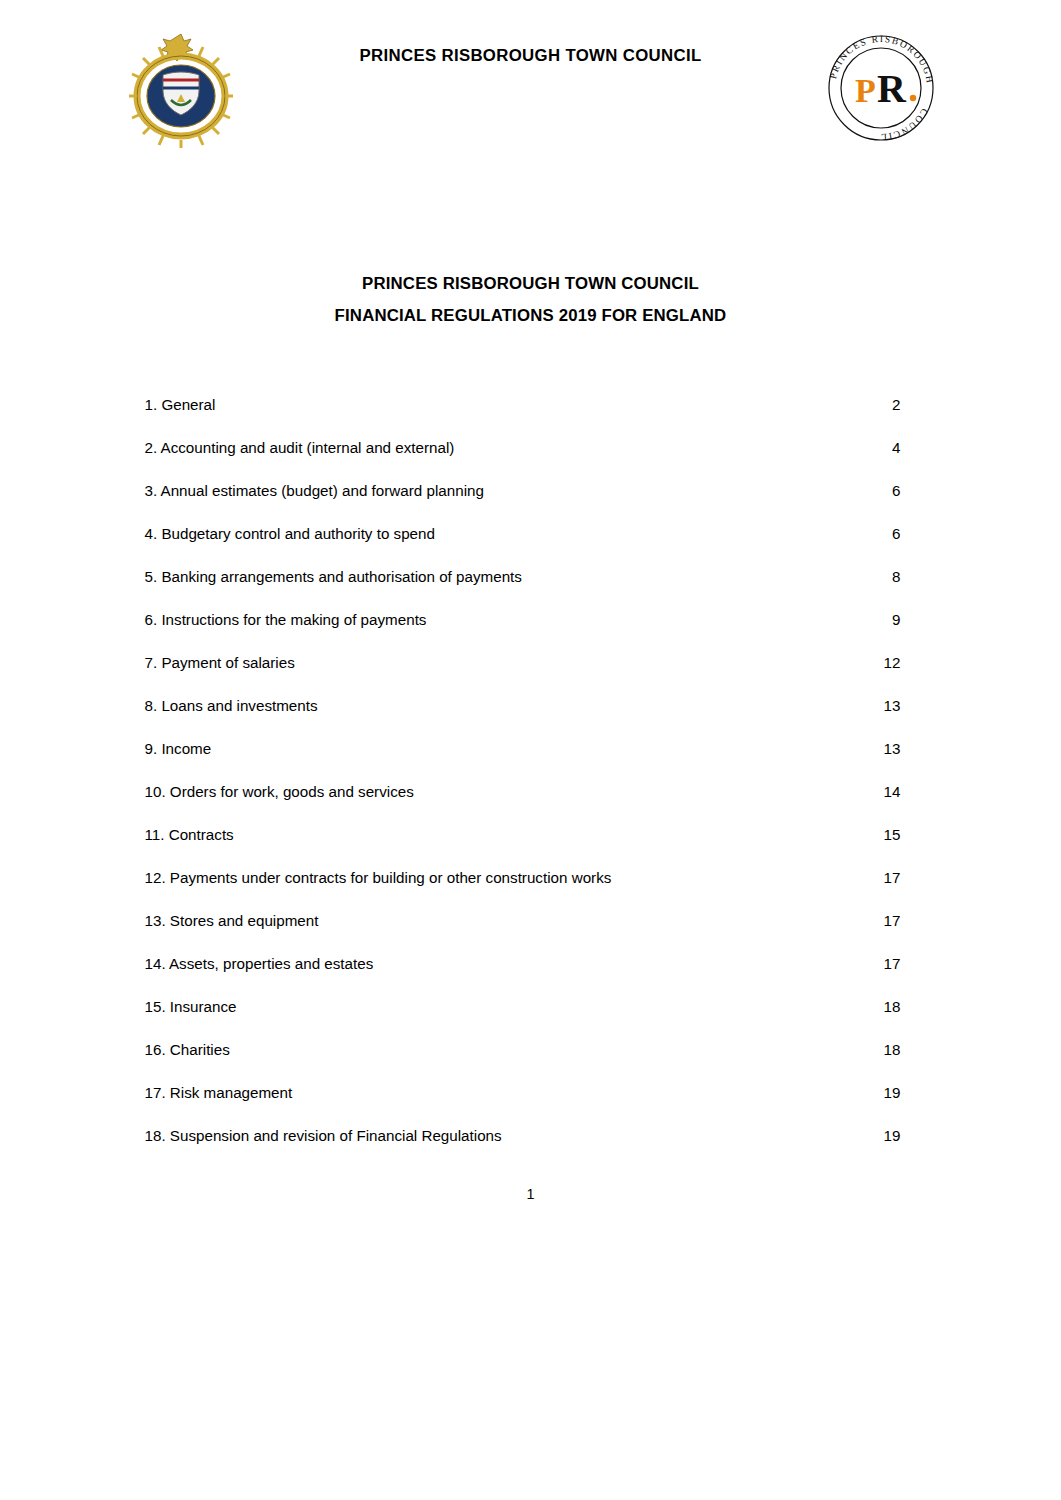PRINCES RISBOROUGH TOWN COUNCIL
PRINCES RISBOROUGH TOWN COUNCIL P R
PRINCES RISBOROUGH TOWN COUNCIL
FINANCIAL REGULATIONS 2019 FOR ENGLAND
1. General 2
2. Accounting and audit (internal and external) 4
3. Annual estimates (budget) and forward planning 6
4. Budgetary control and authority to spend 6
5. Banking arrangements and authorisation of payments 8
6. Instructions for the making of payments 9
7. Payment of salaries 12
8. Loans and investments 13
9. Income 13
10. Orders for work, goods and services 14
11. Contracts 15
12. Payments under contracts for building or other construction works 17
13. Stores and equipment 17
14. Assets, properties and estates 17
15. Insurance 18
16. Charities 18
17. Risk management 19
18. Suspension and revision of Financial Regulations 19
1